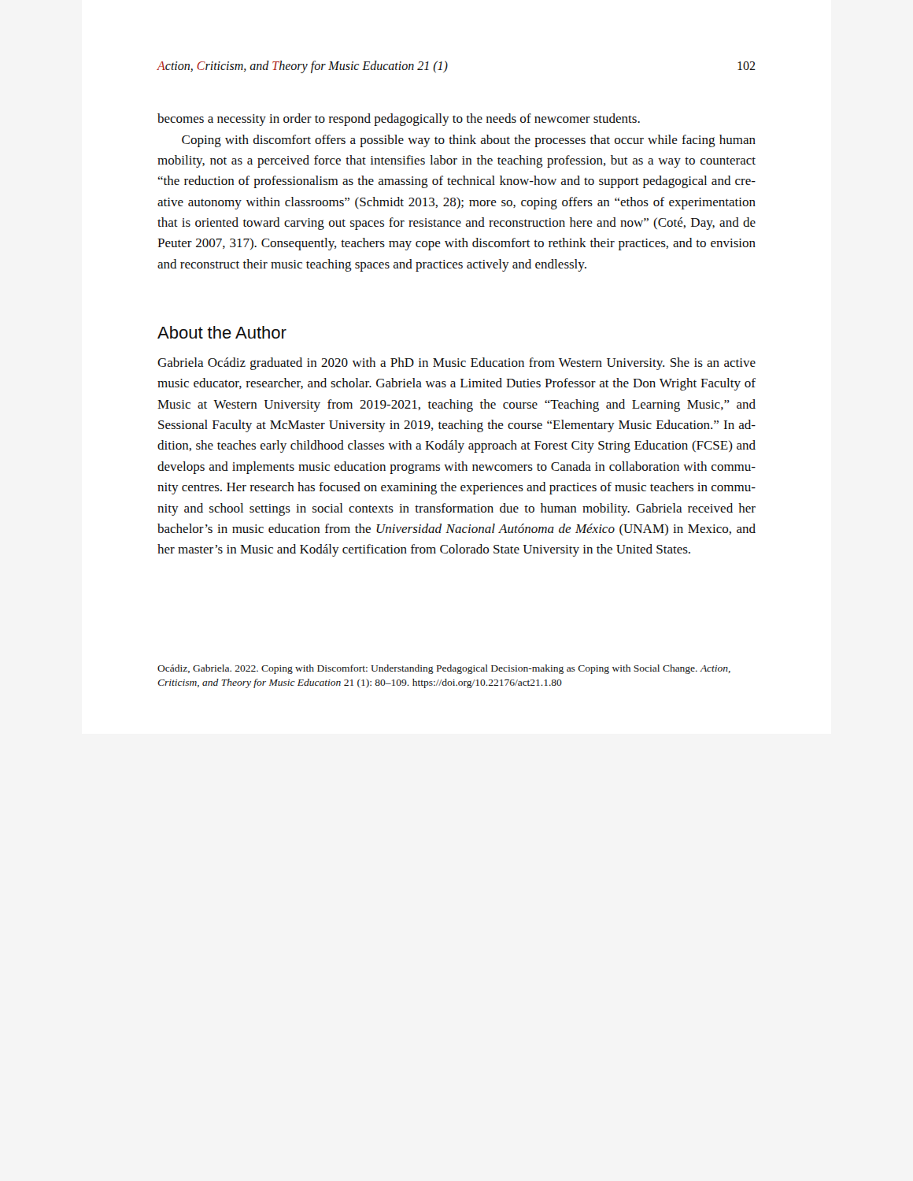Action, Criticism, and Theory for Music Education 21 (1) 102
becomes a necessity in order to respond pedagogically to the needs of newcomer students.
Coping with discomfort offers a possible way to think about the processes that occur while facing human mobility, not as a perceived force that intensifies labor in the teaching profession, but as a way to counteract “the reduction of professionalism as the amassing of technical know-how and to support pedagogical and creative autonomy within classrooms” (Schmidt 2013, 28); more so, coping offers an “ethos of experimentation that is oriented toward carving out spaces for resistance and reconstruction here and now” (Coté, Day, and de Peuter 2007, 317). Consequently, teachers may cope with discomfort to rethink their practices, and to envision and reconstruct their music teaching spaces and practices actively and endlessly.
About the Author
Gabriela Ocádiz graduated in 2020 with a PhD in Music Education from Western University. She is an active music educator, researcher, and scholar. Gabriela was a Limited Duties Professor at the Don Wright Faculty of Music at Western University from 2019-2021, teaching the course “Teaching and Learning Music,” and Sessional Faculty at McMaster University in 2019, teaching the course “Elementary Music Education.” In addition, she teaches early childhood classes with a Kodály approach at Forest City String Education (FCSE) and develops and implements music education programs with newcomers to Canada in collaboration with community centres. Her research has focused on examining the experiences and practices of music teachers in community and school settings in social contexts in transformation due to human mobility. Gabriela received her bachelor’s in music education from the Universidad Nacional Autónoma de México (UNAM) in Mexico, and her master’s in Music and Kodály certification from Colorado State University in the United States.
Ocádiz, Gabriela. 2022. Coping with Discomfort: Understanding Pedagogical Decision-making as Coping with Social Change. Action, Criticism, and Theory for Music Education 21 (1): 80–109. https://doi.org/10.22176/act21.1.80